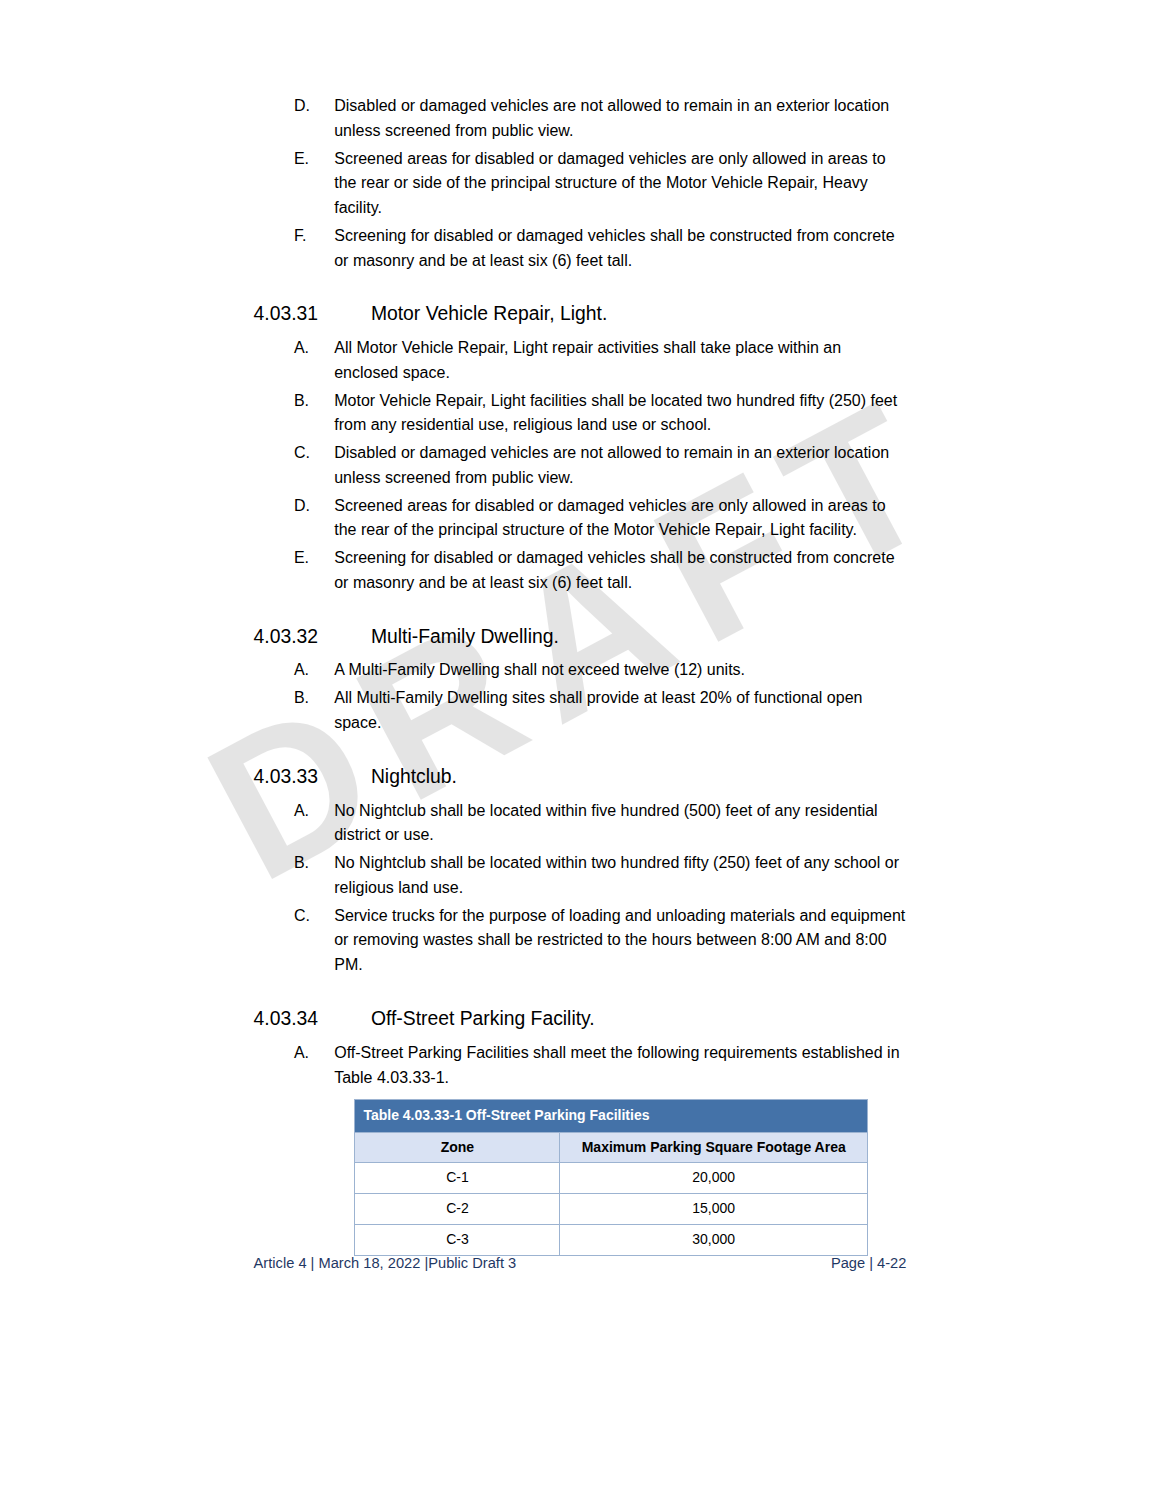DRAFT
Disabled or damaged vehicles are not allowed to remain in an exterior location unless screened from public view.
Screened areas for disabled or damaged vehicles are only allowed in areas to the rear or side of the principal structure of the Motor Vehicle Repair, Heavy facility.
Screening for disabled or damaged vehicles shall be constructed from concrete or masonry and be at least six (6) feet tall.
4.03.31 Motor Vehicle Repair, Light.
All Motor Vehicle Repair, Light repair activities shall take place within an enclosed space.
Motor Vehicle Repair, Light facilities shall be located two hundred fifty (250) feet from any residential use, religious land use or school.
Disabled or damaged vehicles are not allowed to remain in an exterior location unless screened from public view.
Screened areas for disabled or damaged vehicles are only allowed in areas to the rear of the principal structure of the Motor Vehicle Repair, Light facility.
Screening for disabled or damaged vehicles shall be constructed from concrete or masonry and be at least six (6) feet tall.
4.03.32 Multi-Family Dwelling.
A Multi-Family Dwelling shall not exceed twelve (12) units.
All Multi-Family Dwelling sites shall provide at least 20% of functional open space.
4.03.33 Nightclub.
No Nightclub shall be located within five hundred (500) feet of any residential district or use.
No Nightclub shall be located within two hundred fifty (250) feet of any school or religious land use.
Service trucks for the purpose of loading and unloading materials and equipment or removing wastes shall be restricted to the hours between 8:00 AM and 8:00 PM.
4.03.34 Off-Street Parking Facility.
Off-Street Parking Facilities shall meet the following requirements established in Table 4.03.33-1.
Table 4.03.33-1 Off-Street Parking Facilities
| Zone | Maximum Parking Square Footage Area |
| --- | --- |
| C-1 | 20,000 |
| C-2 | 15,000 |
| C-3 | 30,000 |
Article 4 | March 18, 2022 |Public Draft 3
Page | 4-22